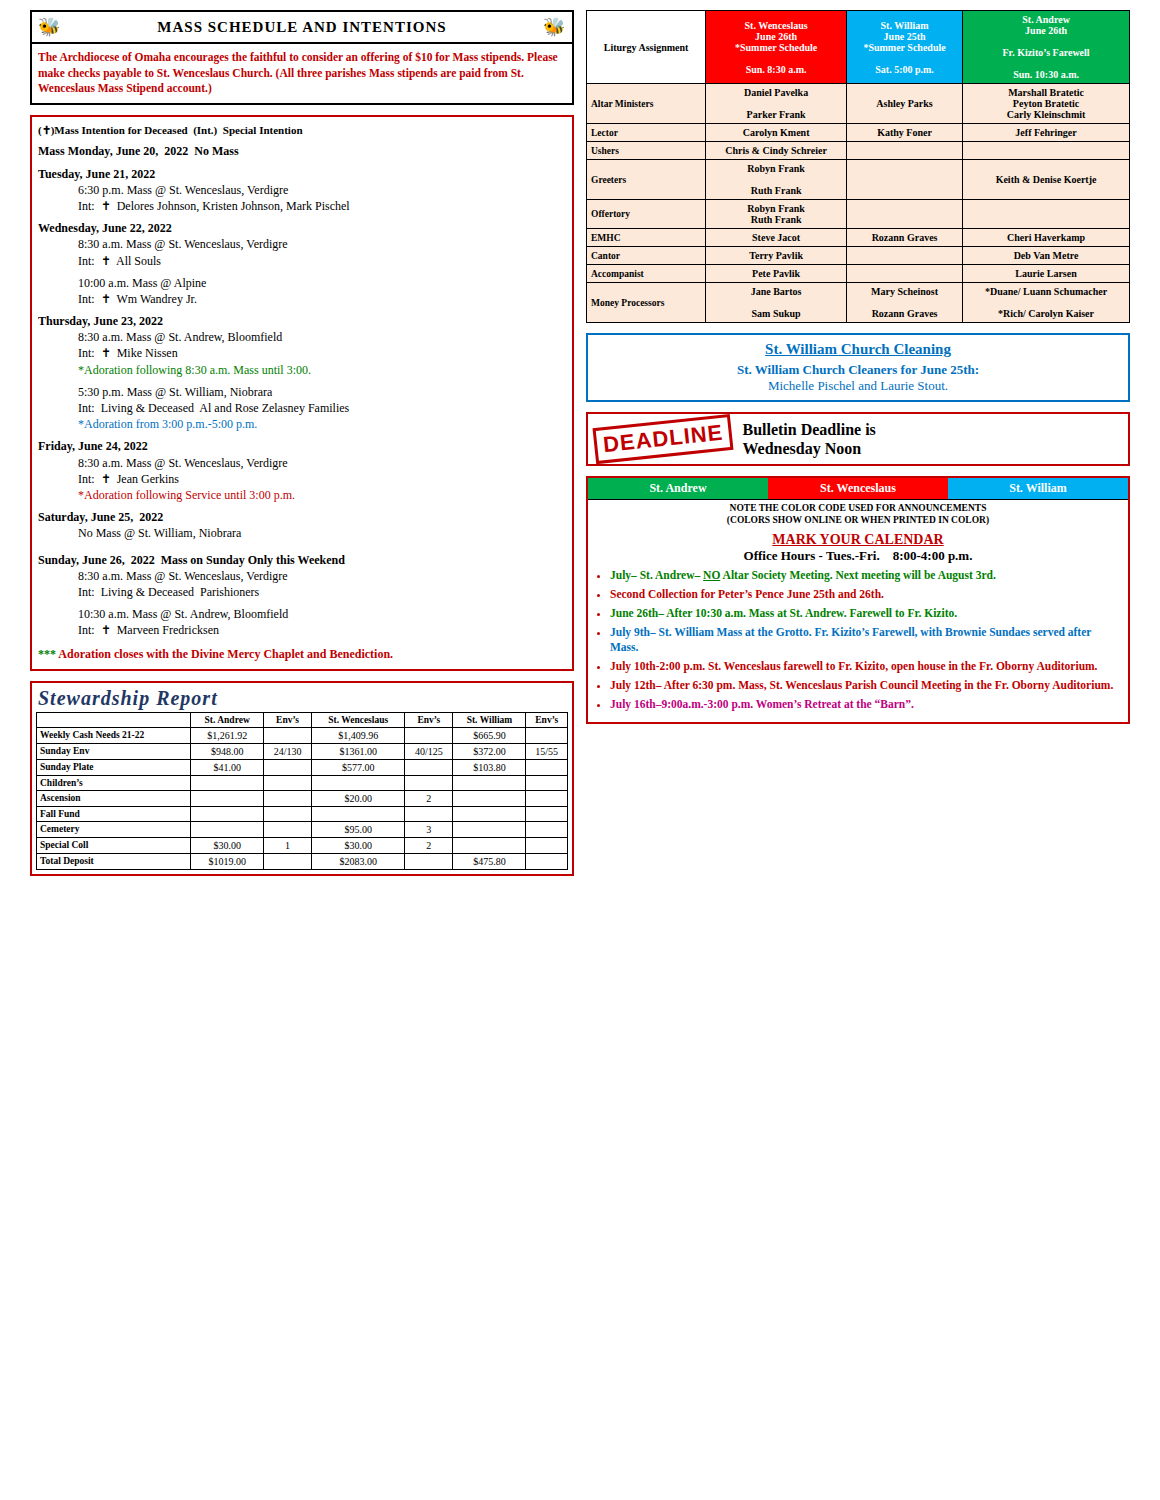🐝 MASS SCHEDULE AND INTENTIONS 🐝
The Archdiocese of Omaha encourages the faithful to consider an offering of $10 for Mass stipends. Please make checks payable to St. Wenceslaus Church. (All three parishes Mass stipends are paid from St. Wenceslaus Mass Stipend account.)
(✝)Mass Intention for Deceased (Int.) Special Intention
Mass Monday, June 20, 2022 No Mass
Tuesday, June 21, 2022
6:30 p.m. Mass @ St. Wenceslaus, Verdigre
Int: ✝ Delores Johnson, Kristen Johnson, Mark Pischel
Wednesday, June 22, 2022
8:30 a.m. Mass @ St. Wenceslaus, Verdigre
Int: ✝ All Souls
10:00 a.m. Mass @ Alpine
Int: ✝ Wm Wandrey Jr.
Thursday, June 23, 2022
8:30 a.m. Mass @ St. Andrew, Bloomfield
Int: ✝ Mike Nissen
*Adoration following 8:30 a.m. Mass until 3:00.
5:30 p.m. Mass @ St. William, Niobrara
Int: Living & Deceased Al and Rose Zelasney Families
*Adoration from 3:00 p.m.-5:00 p.m.
Friday, June 24, 2022
8:30 a.m. Mass @ St. Wenceslaus, Verdigre
Int: ✝ Jean Gerkins
*Adoration following Service until 3:00 p.m.
Saturday, June 25, 2022
No Mass @ St. William, Niobrara
Sunday, June 26, 2022 Mass on Sunday Only this Weekend
8:30 a.m. Mass @ St. Wenceslaus, Verdigre
Int: Living & Deceased Parishioners
10:30 a.m. Mass @ St. Andrew, Bloomfield
Int: ✝ Marveen Fredricksen
*** Adoration closes with the Divine Mercy Chaplet and Benediction.
Stewardship Report
| | St. Andrew | Env’s | St. Wenceslaus | Env’s | St. William | Env’s |
| --- | --- | --- | --- | --- | --- | --- |
| Weekly Cash Needs 21-22 | $1,261.92 | | $1,409.96 | | $665.90 | |
| Sunday Env | $948.00 | 24/130 | $1361.00 | 40/125 | $372.00 | 15/55 |
| Sunday Plate | $41.00 | | $577.00 | | $103.80 | |
| Children’s | | | | | | |
| Ascension | | | $20.00 | 2 | | |
| Fall Fund | | | | | | |
| Cemetery | | | $95.00 | 3 | | |
| Special Coll | $30.00 | 1 | $30.00 | 2 | | |
| Total Deposit | $1019.00 | | $2083.00 | | $475.80 | |
| Liturgy Assignment | St. Wenceslaus June 26th *Summer Schedule Sun. 8:30 a.m. | St. William June 25th *Summer Schedule Sat. 5:00 p.m. | St. Andrew June 26th Fr. Kizito’s Farewell Sun. 10:30 a.m. |
| --- | --- | --- | --- |
| Altar Ministers | Daniel Pavelka Parker Frank | Ashley Parks | Marshall Bratetic Peyton Bratetic Carly Kleinschmit |
| Lector | Carolyn Kment | Kathy Foner | Jeff Fehringer |
| Ushers | Chris & Cindy Schreier | | |
| Greeters | Robyn Frank Ruth Frank | | Keith & Denise Koertje |
| Offertory | Robyn Frank Ruth Frank | | |
| EMHC | Steve Jacot | Rozann Graves | Cheri Haverkamp |
| Cantor | Terry Pavlik | | Deb Van Metre |
| Accompanist | Pete Pavlik | | Laurie Larsen |
| Money Processors | Jane Bartos Sam Sukup | Mary Scheinost Rozann Graves | *Duane/ Luann Schumacher *Rich/ Carolyn Kaiser |
St. William Church Cleaning
St. William Church Cleaners for June 25th:
Michelle Pischel and Laurie Stout.
DEADLINE
Bulletin Deadline is
Wednesday Noon
St. Andrew
St. Wenceslaus
St. William
NOTE THE COLOR CODE USED FOR ANNOUNCEMENTS
(COLORS SHOW ONLINE OR WHEN PRINTED IN COLOR)
MARK YOUR CALENDAR
Office Hours - Tues.-Fri. 8:00-4:00 p.m.
July– St. Andrew– NO Altar Society Meeting. Next meeting will be August 3rd.
Second Collection for Peter’s Pence June 25th and 26th.
June 26th– After 10:30 a.m. Mass at St. Andrew. Farewell to Fr. Kizito.
July 9th– St. William Mass at the Grotto. Fr. Kizito’s Farewell, with Brownie Sundaes served after Mass.
July 10th-2:00 p.m. St. Wenceslaus farewell to Fr. Kizito, open house in the Fr. Oborny Auditorium.
July 12th– After 6:30 pm. Mass, St. Wenceslaus Parish Council Meeting in the Fr. Oborny Auditorium.
July 16th–9:00a.m.-3:00 p.m. Women’s Retreat at the “Barn”.